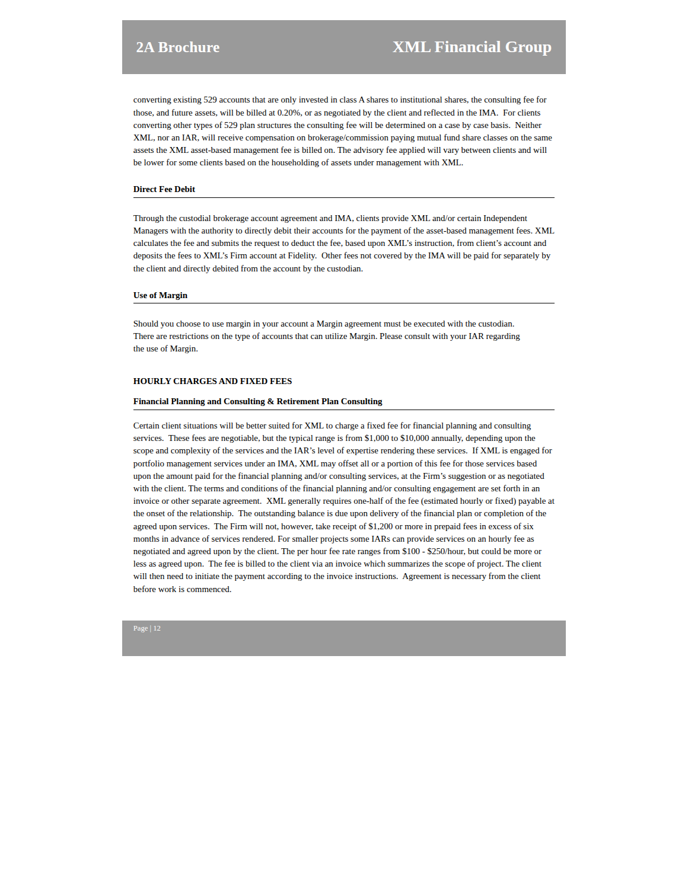2A Brochure
XML Financial Group
converting existing 529 accounts that are only invested in class A shares to institutional shares, the consulting fee for those, and future assets, will be billed at 0.20%, or as negotiated by the client and reflected in the IMA. For clients converting other types of 529 plan structures the consulting fee will be determined on a case by case basis. Neither XML, nor an IAR, will receive compensation on brokerage/commission paying mutual fund share classes on the same assets the XML asset-based management fee is billed on. The advisory fee applied will vary between clients and will be lower for some clients based on the householding of assets under management with XML.
Direct Fee Debit
Through the custodial brokerage account agreement and IMA, clients provide XML and/or certain Independent Managers with the authority to directly debit their accounts for the payment of the asset-based management fees. XML calculates the fee and submits the request to deduct the fee, based upon XML’s instruction, from client’s account and deposits the fees to XML’s Firm account at Fidelity. Other fees not covered by the IMA will be paid for separately by the client and directly debited from the account by the custodian.
Use of Margin
Should you choose to use margin in your account a Margin agreement must be executed with the custodian.
There are restrictions on the type of accounts that can utilize Margin. Please consult with your IAR regarding
the use of Margin.
HOURLY CHARGES AND FIXED FEES
Financial Planning and Consulting & Retirement Plan Consulting
Certain client situations will be better suited for XML to charge a fixed fee for financial planning and consulting services. These fees are negotiable, but the typical range is from $1,000 to $10,000 annually, depending upon the scope and complexity of the services and the IAR’s level of expertise rendering these services. If XML is engaged for portfolio management services under an IMA, XML may offset all or a portion of this fee for those services based upon the amount paid for the financial planning and/or consulting services, at the Firm’s suggestion or as negotiated with the client. The terms and conditions of the financial planning and/or consulting engagement are set forth in an invoice or other separate agreement. XML generally requires one-half of the fee (estimated hourly or fixed) payable at the onset of the relationship. The outstanding balance is due upon delivery of the financial plan or completion of the agreed upon services. The Firm will not, however, take receipt of $1,200 or more in prepaid fees in excess of six months in advance of services rendered. For smaller projects some IARs can provide services on an hourly fee as negotiated and agreed upon by the client. The per hour fee rate ranges from $100 - $250/hour, but could be more or less as agreed upon. The fee is billed to the client via an invoice which summarizes the scope of project. The client will then need to initiate the payment according to the invoice instructions. Agreement is necessary from the client before work is commenced.
Page | 12